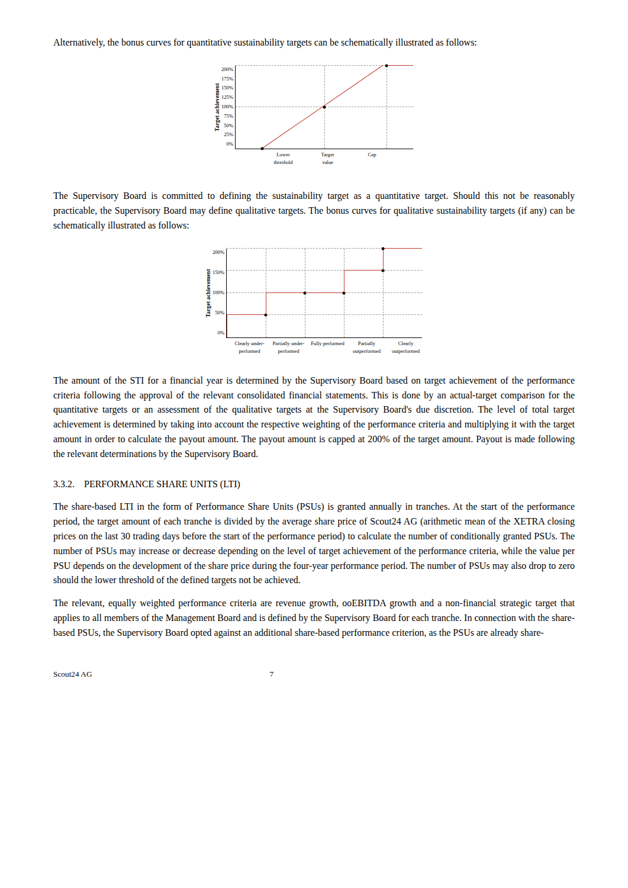Alternatively, the bonus curves for quantitative sustainability targets can be schematically illustrated as follows:
Target achievement
200% 175% 150% 125% 100% 75% 50% 25% 0%
Lower
threshold Target
value Cap
The Supervisory Board is committed to defining the sustainability target as a quantitative target. Should this not be reasonably practicable, the Supervisory Board may define qualitative targets. The bonus curves for qualitative sustainability targets (if any) can be schematically illustrated as follows:
Target achievement
200% 150% 100% 50% 0%
Clearly under-
performed Partially under-
performed Fully performed Partially
outperformed Clearly
outperformed
The amount of the STI for a financial year is determined by the Supervisory Board based on target achievement of the performance criteria following the approval of the relevant consolidated financial statements. This is done by an actual-target comparison for the quantitative targets or an assessment of the qualitative targets at the Supervisory Board's due discretion. The level of total target achievement is determined by taking into account the respective weighting of the performance criteria and multiplying it with the target amount in order to calculate the payout amount. The payout amount is capped at 200% of the target amount. Payout is made following the relevant determinations by the Supervisory Board.
3.3.2. PERFORMANCE SHARE UNITS (LTI)
The share-based LTI in the form of Performance Share Units (PSUs) is granted annually in tranches. At the start of the performance period, the target amount of each tranche is divided by the average share price of Scout24 AG (arithmetic mean of the XETRA closing prices on the last 30 trading days before the start of the performance period) to calculate the number of conditionally granted PSUs. The number of PSUs may increase or decrease depending on the level of target achievement of the performance criteria, while the value per PSU depends on the development of the share price during the four-year performance period. The number of PSUs may also drop to zero should the lower threshold of the defined targets not be achieved.
The relevant, equally weighted performance criteria are revenue growth, ooEBITDA growth and a non-financial strategic target that applies to all members of the Management Board and is defined by the Supervisory Board for each tranche. In connection with the share-based PSUs, the Supervisory Board opted against an additional share-based performance criterion, as the PSUs are already share-
Scout24 AG 7